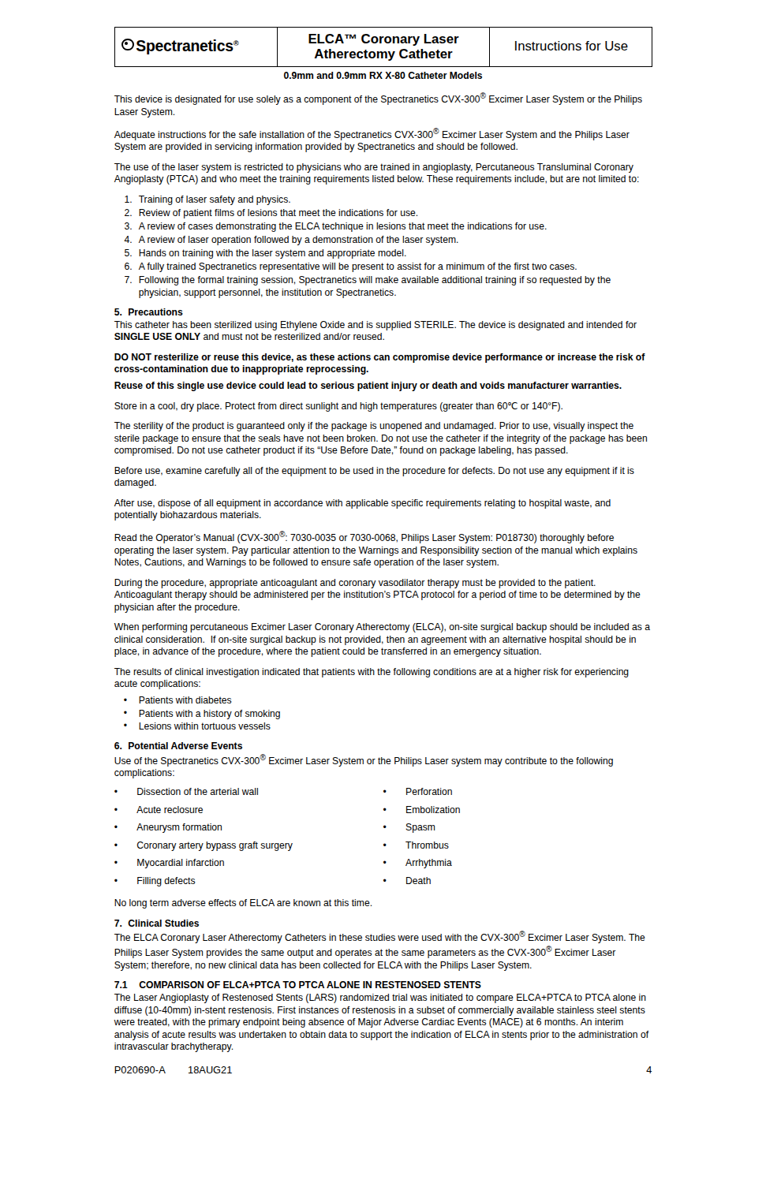Spectranetics®
ELCA™ Coronary Laser
Atherectomy Catheter
Instructions for Use
0.9mm and 0.9mm RX X-80 Catheter Models
This device is designated for use solely as a component of the Spectranetics CVX-300® Excimer Laser System or the Philips Laser System.
Adequate instructions for the safe installation of the Spectranetics CVX-300® Excimer Laser System and the Philips Laser System are provided in servicing information provided by Spectranetics and should be followed.
The use of the laser system is restricted to physicians who are trained in angioplasty, Percutaneous Transluminal Coronary Angioplasty (PTCA) and who meet the training requirements listed below. These requirements include, but are not limited to:
Training of laser safety and physics.
Review of patient films of lesions that meet the indications for use.
A review of cases demonstrating the ELCA technique in lesions that meet the indications for use.
A review of laser operation followed by a demonstration of the laser system.
Hands on training with the laser system and appropriate model.
A fully trained Spectranetics representative will be present to assist for a minimum of the first two cases.
Following the formal training session, Spectranetics will make available additional training if so requested by the physician, support personnel, the institution or Spectranetics.
5. Precautions
This catheter has been sterilized using Ethylene Oxide and is supplied STERILE. The device is designated and intended for SINGLE USE ONLY and must not be resterilized and/or reused.
DO NOT resterilize or reuse this device, as these actions can compromise device performance or increase the risk of cross-contamination due to inappropriate reprocessing.
Reuse of this single use device could lead to serious patient injury or death and voids manufacturer warranties.
Store in a cool, dry place. Protect from direct sunlight and high temperatures (greater than 60℃ or 140°F).
The sterility of the product is guaranteed only if the package is unopened and undamaged. Prior to use, visually inspect the sterile package to ensure that the seals have not been broken. Do not use the catheter if the integrity of the package has been compromised. Do not use catheter product if its “Use Before Date,” found on package labeling, has passed.
Before use, examine carefully all of the equipment to be used in the procedure for defects. Do not use any equipment if it is damaged.
After use, dispose of all equipment in accordance with applicable specific requirements relating to hospital waste, and potentially biohazardous materials.
Read the Operator’s Manual (CVX-300®: 7030-0035 or 7030-0068, Philips Laser System: P018730) thoroughly before operating the laser system. Pay particular attention to the Warnings and Responsibility section of the manual which explains Notes, Cautions, and Warnings to be followed to ensure safe operation of the laser system.
During the procedure, appropriate anticoagulant and coronary vasodilator therapy must be provided to the patient. Anticoagulant therapy should be administered per the institution’s PTCA protocol for a period of time to be determined by the physician after the procedure.
When performing percutaneous Excimer Laser Coronary Atherectomy (ELCA), on-site surgical backup should be included as a clinical consideration. If on-site surgical backup is not provided, then an agreement with an alternative hospital should be in place, in advance of the procedure, where the patient could be transferred in an emergency situation.
The results of clinical investigation indicated that patients with the following conditions are at a higher risk for experiencing acute complications:
Patients with diabetes
Patients with a history of smoking
Lesions within tortuous vessels
6. Potential Adverse Events
Use of the Spectranetics CVX-300® Excimer Laser System or the Philips Laser system may contribute to the following complications:
| • | Dissection of the arterial wall | • | Perforation |
| • | Acute reclosure | • | Embolization |
| • | Aneurysm formation | • | Spasm |
| • | Coronary artery bypass graft surgery | • | Thrombus |
| • | Myocardial infarction | • | Arrhythmia |
| • | Filling defects | • | Death |
No long term adverse effects of ELCA are known at this time.
7. Clinical Studies
The ELCA Coronary Laser Atherectomy Catheters in these studies were used with the CVX-300® Excimer Laser System. The Philips Laser System provides the same output and operates at the same parameters as the CVX-300® Excimer Laser System; therefore, no new clinical data has been collected for ELCA with the Philips Laser System.
7.1 COMPARISON OF ELCA+PTCA TO PTCA ALONE IN RESTENOSED STENTS
The Laser Angioplasty of Restenosed Stents (LARS) randomized trial was initiated to compare ELCA+PTCA to PTCA alone in diffuse (10-40mm) in-stent restenosis. First instances of restenosis in a subset of commercially available stainless steel stents were treated, with the primary endpoint being absence of Major Adverse Cardiac Events (MACE) at 6 months. An interim analysis of acute results was undertaken to obtain data to support the indication of ELCA in stents prior to the administration of intravascular brachytherapy.
P020690-A 18AUG21
4